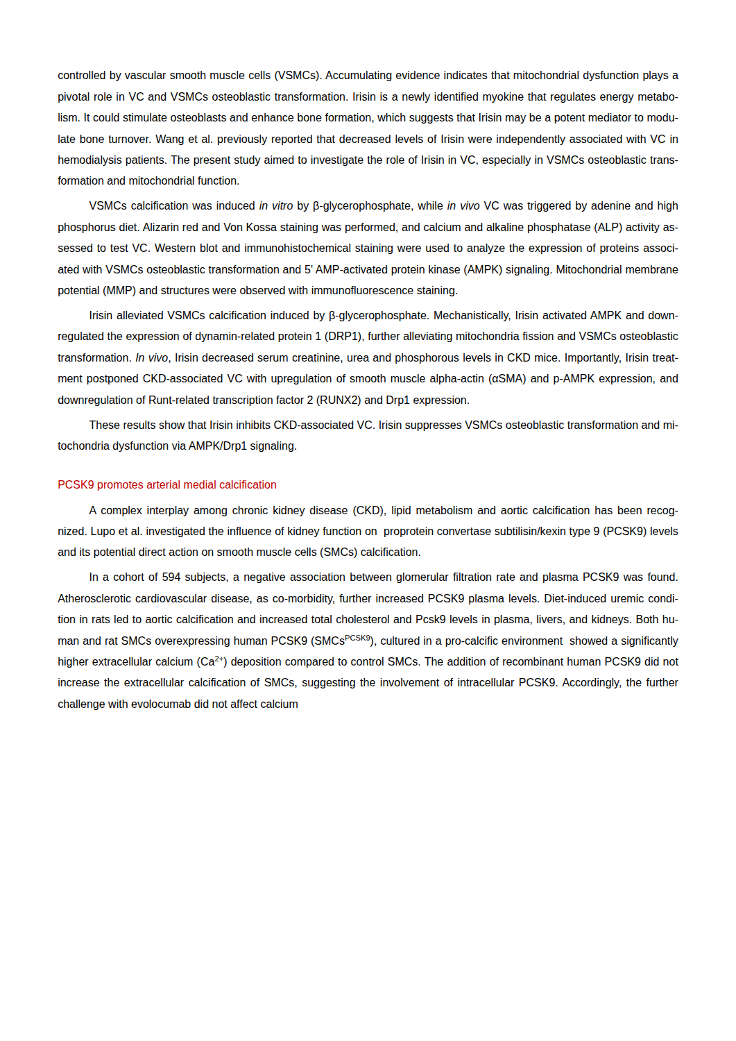controlled by vascular smooth muscle cells (VSMCs). Accumulating evidence indicates that mitochondrial dysfunction plays a pivotal role in VC and VSMCs osteoblastic transformation. Irisin is a newly identified myokine that regulates energy metabolism. It could stimulate osteoblasts and enhance bone formation, which suggests that Irisin may be a potent mediator to modulate bone turnover. Wang et al. previously reported that decreased levels of Irisin were independently associated with VC in hemodialysis patients. The present study aimed to investigate the role of Irisin in VC, especially in VSMCs osteoblastic transformation and mitochondrial function.
VSMCs calcification was induced in vitro by β-glycerophosphate, while in vivo VC was triggered by adenine and high phosphorus diet. Alizarin red and Von Kossa staining was performed, and calcium and alkaline phosphatase (ALP) activity assessed to test VC. Western blot and immunohistochemical staining were used to analyze the expression of proteins associated with VSMCs osteoblastic transformation and 5' AMP-activated protein kinase (AMPK) signaling. Mitochondrial membrane potential (MMP) and structures were observed with immunofluorescence staining.
Irisin alleviated VSMCs calcification induced by β-glycerophosphate. Mechanistically, Irisin activated AMPK and downregulated the expression of dynamin-related protein 1 (DRP1), further alleviating mitochondria fission and VSMCs osteoblastic transformation. In vivo, Irisin decreased serum creatinine, urea and phosphorous levels in CKD mice. Importantly, Irisin treatment postponed CKD-associated VC with upregulation of smooth muscle alpha-actin (αSMA) and p-AMPK expression, and downregulation of Runt-related transcription factor 2 (RUNX2) and Drp1 expression.
These results show that Irisin inhibits CKD-associated VC. Irisin suppresses VSMCs osteoblastic transformation and mitochondria dysfunction via AMPK/Drp1 signaling.
PCSK9 promotes arterial medial calcification
A complex interplay among chronic kidney disease (CKD), lipid metabolism and aortic calcification has been recognized. Lupo et al. investigated the influence of kidney function on proprotein convertase subtilisin/kexin type 9 (PCSK9) levels and its potential direct action on smooth muscle cells (SMCs) calcification.
In a cohort of 594 subjects, a negative association between glomerular filtration rate and plasma PCSK9 was found. Atherosclerotic cardiovascular disease, as co-morbidity, further increased PCSK9 plasma levels. Diet-induced uremic condition in rats led to aortic calcification and increased total cholesterol and Pcsk9 levels in plasma, livers, and kidneys. Both human and rat SMCs overexpressing human PCSK9 (SMCsPCSK9), cultured in a pro-calcific environment showed a significantly higher extracellular calcium (Ca2+) deposition compared to control SMCs. The addition of recombinant human PCSK9 did not increase the extracellular calcification of SMCs, suggesting the involvement of intracellular PCSK9. Accordingly, the further challenge with evolocumab did not affect calcium